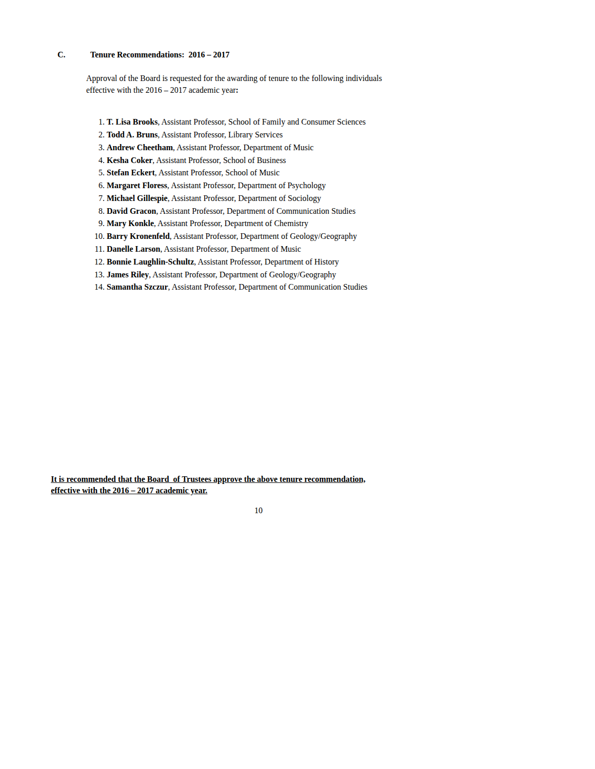C. Tenure Recommendations: 2016 – 2017
Approval of the Board is requested for the awarding of tenure to the following individuals
effective with the 2016 – 2017 academic year:
T. Lisa Brooks, Assistant Professor, School of Family and Consumer Sciences
Todd A. Bruns, Assistant Professor, Library Services
Andrew Cheetham, Assistant Professor, Department of Music
Kesha Coker, Assistant Professor, School of Business
Stefan Eckert, Assistant Professor, School of Music
Margaret Floress, Assistant Professor, Department of Psychology
Michael Gillespie, Assistant Professor, Department of Sociology
David Gracon, Assistant Professor, Department of Communication Studies
Mary Konkle, Assistant Professor, Department of Chemistry
Barry Kronenfeld, Assistant Professor, Department of Geology/Geography
Danelle Larson, Assistant Professor, Department of Music
Bonnie Laughlin-Schultz, Assistant Professor, Department of History
James Riley, Assistant Professor, Department of Geology/Geography
Samantha Szczur, Assistant Professor, Department of Communication Studies
It is recommended that the Board of Trustees approve the above tenure recommendation,
effective with the 2016 – 2017 academic year.
10